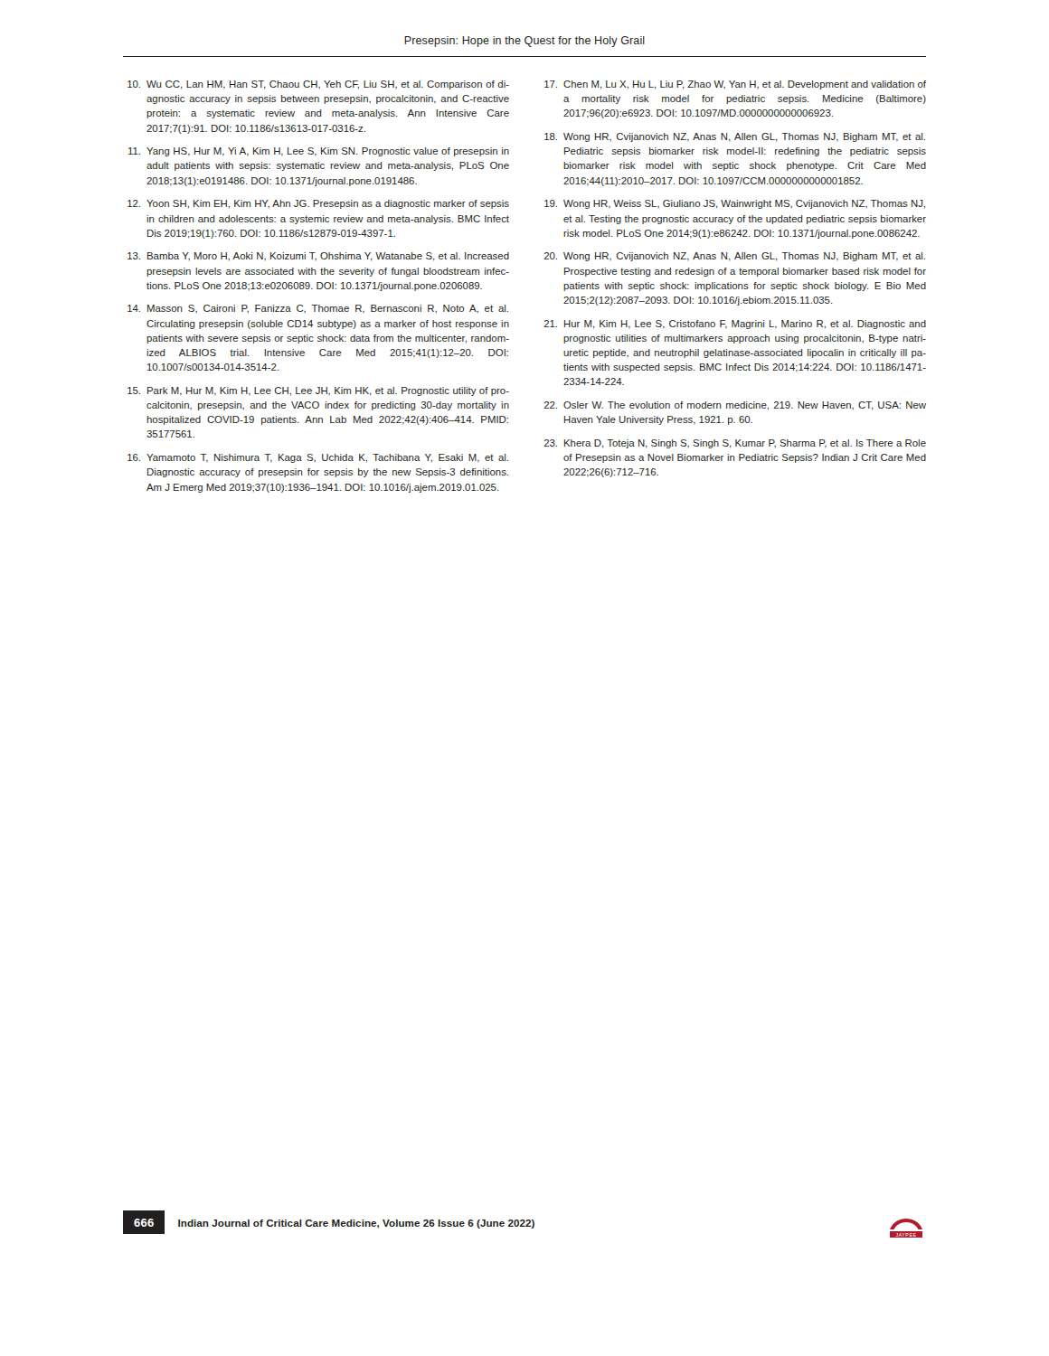Presepsin: Hope in the Quest for the Holy Grail
10. Wu CC, Lan HM, Han ST, Chaou CH, Yeh CF, Liu SH, et al. Comparison of diagnostic accuracy in sepsis between presepsin, procalcitonin, and C-reactive protein: a systematic review and meta-analysis. Ann Intensive Care 2017;7(1):91. DOI: 10.1186/s13613-017-0316-z.
11. Yang HS, Hur M, Yi A, Kim H, Lee S, Kim SN. Prognostic value of presepsin in adult patients with sepsis: systematic review and meta-analysis, PLoS One 2018;13(1):e0191486. DOI: 10.1371/journal.pone.0191486.
12. Yoon SH, Kim EH, Kim HY, Ahn JG. Presepsin as a diagnostic marker of sepsis in children and adolescents: a systemic review and meta-analysis. BMC Infect Dis 2019;19(1):760. DOI: 10.1186/s12879-019-4397-1.
13. Bamba Y, Moro H, Aoki N, Koizumi T, Ohshima Y, Watanabe S, et al. Increased presepsin levels are associated with the severity of fungal bloodstream infections. PLoS One 2018;13:e0206089. DOI: 10.1371/journal.pone.0206089.
14. Masson S, Caironi P, Fanizza C, Thomae R, Bernasconi R, Noto A, et al. Circulating presepsin (soluble CD14 subtype) as a marker of host response in patients with severe sepsis or septic shock: data from the multicenter, randomized ALBIOS trial. Intensive Care Med 2015;41(1):12–20. DOI: 10.1007/s00134-014-3514-2.
15. Park M, Hur M, Kim H, Lee CH, Lee JH, Kim HK, et al. Prognostic utility of procalcitonin, presepsin, and the VACO index for predicting 30-day mortality in hospitalized COVID-19 patients. Ann Lab Med 2022;42(4):406–414. PMID: 35177561.
16. Yamamoto T, Nishimura T, Kaga S, Uchida K, Tachibana Y, Esaki M, et al. Diagnostic accuracy of presepsin for sepsis by the new Sepsis-3 definitions. Am J Emerg Med 2019;37(10):1936–1941. DOI: 10.1016/j.ajem.2019.01.025.
17. Chen M, Lu X, Hu L, Liu P, Zhao W, Yan H, et al. Development and validation of a mortality risk model for pediatric sepsis. Medicine (Baltimore) 2017;96(20):e6923. DOI: 10.1097/MD.0000000000006923.
18. Wong HR, Cvijanovich NZ, Anas N, Allen GL, Thomas NJ, Bigham MT, et al. Pediatric sepsis biomarker risk model-II: redefining the pediatric sepsis biomarker risk model with septic shock phenotype. Crit Care Med 2016;44(11):2010–2017. DOI: 10.1097/CCM.0000000000001852.
19. Wong HR, Weiss SL, Giuliano JS, Wainwright MS, Cvijanovich NZ, Thomas NJ, et al. Testing the prognostic accuracy of the updated pediatric sepsis biomarker risk model. PLoS One 2014;9(1):e86242. DOI: 10.1371/journal.pone.0086242.
20. Wong HR, Cvijanovich NZ, Anas N, Allen GL, Thomas NJ, Bigham MT, et al. Prospective testing and redesign of a temporal biomarker based risk model for patients with septic shock: implications for septic shock biology. E Bio Med 2015;2(12):2087–2093. DOI: 10.1016/j.ebiom.2015.11.035.
21. Hur M, Kim H, Lee S, Cristofano F, Magrini L, Marino R, et al. Diagnostic and prognostic utilities of multimarkers approach using procalcitonin, B-type natriuretic peptide, and neutrophil gelatinase-associated lipocalin in critically ill patients with suspected sepsis. BMC Infect Dis 2014;14:224. DOI: 10.1186/1471-2334-14-224.
22. Osler W. The evolution of modern medicine, 219. New Haven, CT, USA: New Haven Yale University Press, 1921. p. 60.
23. Khera D, Toteja N, Singh S, Singh S, Kumar P, Sharma P, et al. Is There a Role of Presepsin as a Novel Biomarker in Pediatric Sepsis? Indian J Crit Care Med 2022;26(6):712–716.
666 Indian Journal of Critical Care Medicine, Volume 26 Issue 6 (June 2022) JAYPEE